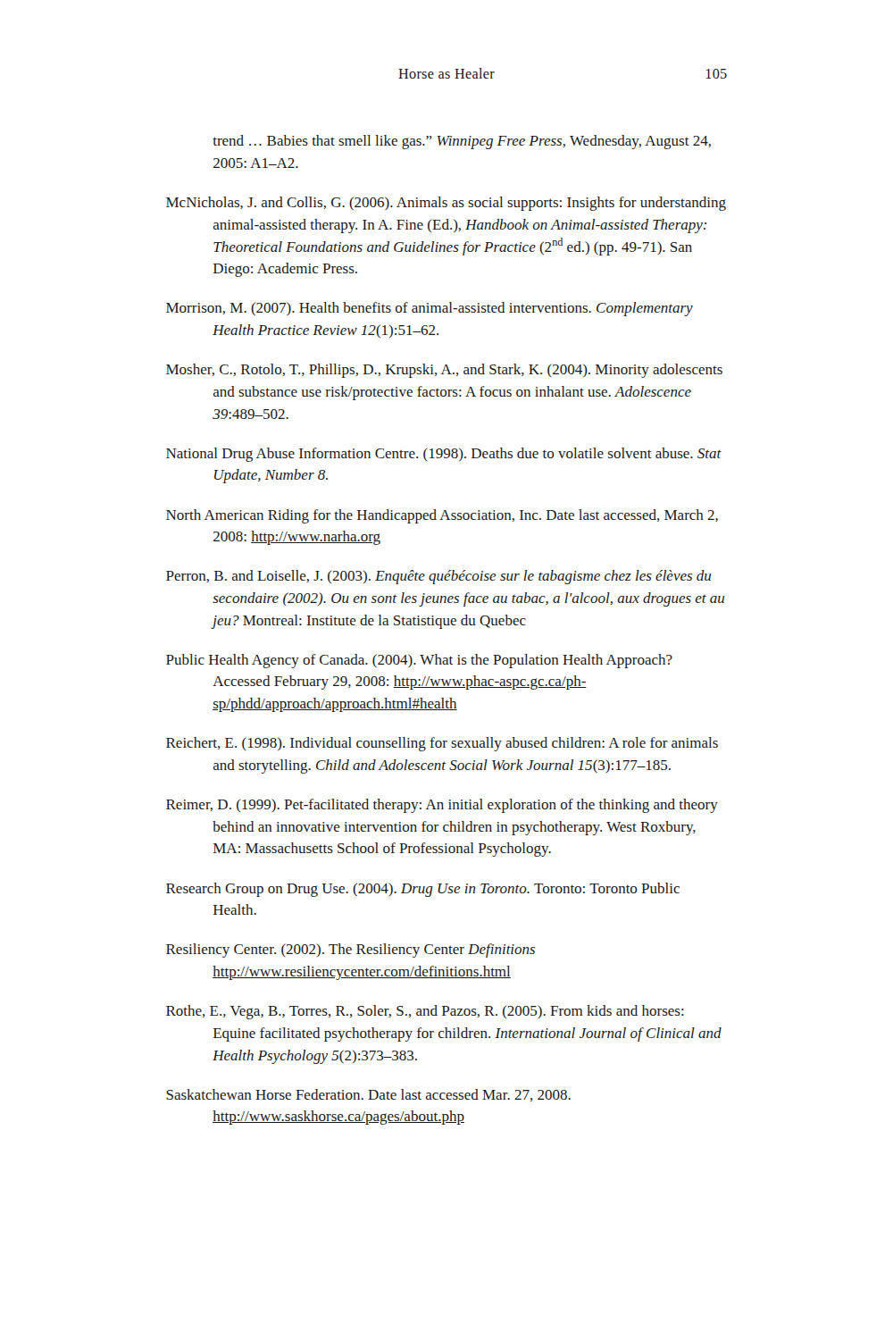Horse as Healer 105
trend … Babies that smell like gas.” Winnipeg Free Press, Wednesday, August 24, 2005: A1–A2.
McNicholas, J. and Collis, G. (2006). Animals as social supports: Insights for understanding animal-assisted therapy. In A. Fine (Ed.), Handbook on Animal-assisted Therapy: Theoretical Foundations and Guidelines for Practice (2nd ed.) (pp. 49-71). San Diego: Academic Press.
Morrison, M. (2007). Health benefits of animal-assisted interventions. Complementary Health Practice Review 12(1):51–62.
Mosher, C., Rotolo, T., Phillips, D., Krupski, A., and Stark, K. (2004). Minority adolescents and substance use risk/protective factors: A focus on inhalant use. Adolescence 39:489–502.
National Drug Abuse Information Centre. (1998). Deaths due to volatile solvent abuse. Stat Update, Number 8.
North American Riding for the Handicapped Association, Inc. Date last accessed, March 2, 2008: http://www.narha.org
Perron, B. and Loiselle, J. (2003). Enquête québécoise sur le tabagisme chez les élèves du secondaire (2002). Ou en sont les jeunes face au tabac, a l'alcool, aux drogues et au jeu? Montreal: Institute de la Statistique du Quebec
Public Health Agency of Canada. (2004). What is the Population Health Approach? Accessed February 29, 2008: http://www.phac-aspc.gc.ca/ph-sp/phdd/approach/approach.html#health
Reichert, E. (1998). Individual counselling for sexually abused children: A role for animals and storytelling. Child and Adolescent Social Work Journal 15(3):177–185.
Reimer, D. (1999). Pet-facilitated therapy: An initial exploration of the thinking and theory behind an innovative intervention for children in psychotherapy. West Roxbury, MA: Massachusetts School of Professional Psychology.
Research Group on Drug Use. (2004). Drug Use in Toronto. Toronto: Toronto Public Health.
Resiliency Center. (2002). The Resiliency Center Definitions http://www.resiliencycenter.com/definitions.html
Rothe, E., Vega, B., Torres, R., Soler, S., and Pazos, R. (2005). From kids and horses: Equine facilitated psychotherapy for children. International Journal of Clinical and Health Psychology 5(2):373–383.
Saskatchewan Horse Federation. Date last accessed Mar. 27, 2008. http://www.saskhorse.ca/pages/about.php